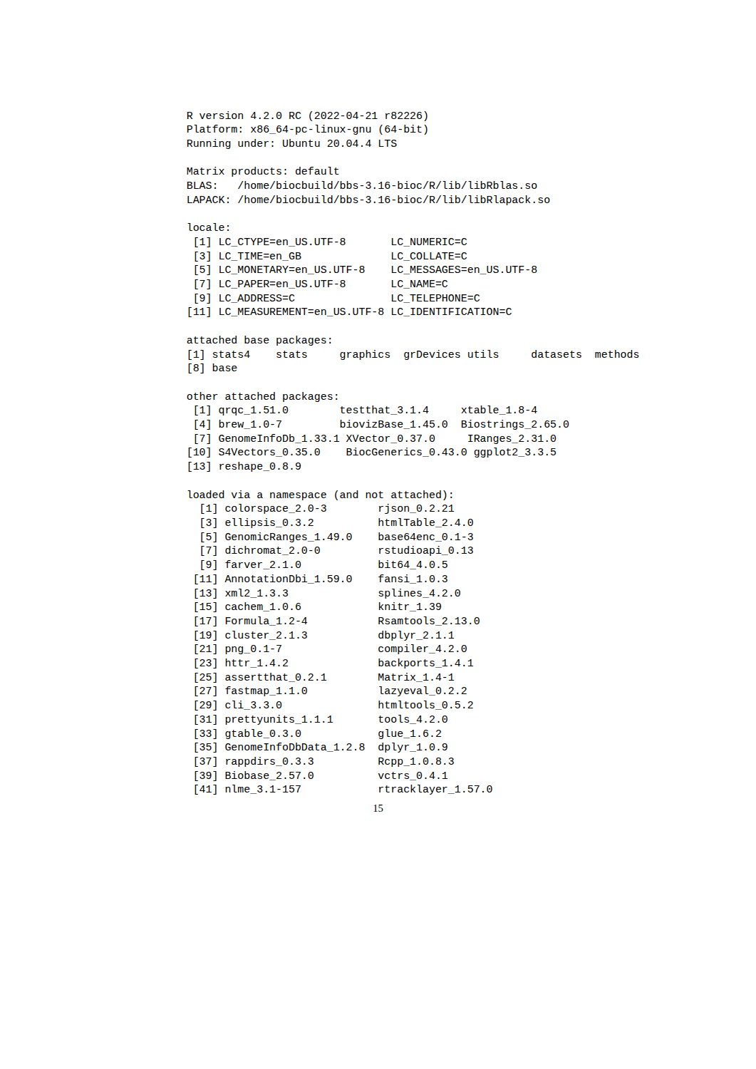R version 4.2.0 RC (2022-04-21 r82226)
Platform: x86_64-pc-linux-gnu (64-bit)
Running under: Ubuntu 20.04.4 LTS

Matrix products: default
BLAS:   /home/biocbuild/bbs-3.16-bioc/R/lib/libRblas.so
LAPACK: /home/biocbuild/bbs-3.16-bioc/R/lib/libRlapack.so

locale:
 [1] LC_CTYPE=en_US.UTF-8       LC_NUMERIC=C
 [3] LC_TIME=en_GB              LC_COLLATE=C
 [5] LC_MONETARY=en_US.UTF-8    LC_MESSAGES=en_US.UTF-8
 [7] LC_PAPER=en_US.UTF-8       LC_NAME=C
 [9] LC_ADDRESS=C               LC_TELEPHONE=C
[11] LC_MEASUREMENT=en_US.UTF-8 LC_IDENTIFICATION=C

attached base packages:
[1] stats4    stats     graphics  grDevices utils     datasets  methods
[8] base

other attached packages:
 [1] qrqc_1.51.0        testthat_3.1.4     xtable_1.8-4
 [4] brew_1.0-7         biovizBase_1.45.0  Biostrings_2.65.0
 [7] GenomeInfoDb_1.33.1 XVector_0.37.0     IRanges_2.31.0
[10] S4Vectors_0.35.0    BiocGenerics_0.43.0 ggplot2_3.3.5
[13] reshape_0.8.9

loaded via a namespace (and not attached):
  [1] colorspace_2.0-3        rjson_0.2.21
  [3] ellipsis_0.3.2          htmlTable_2.4.0
  [5] GenomicRanges_1.49.0    base64enc_0.1-3
  [7] dichromat_2.0-0         rstudioapi_0.13
  [9] farver_2.1.0            bit64_4.0.5
 [11] AnnotationDbi_1.59.0    fansi_1.0.3
 [13] xml2_1.3.3              splines_4.2.0
 [15] cachem_1.0.6            knitr_1.39
 [17] Formula_1.2-4           Rsamtools_2.13.0
 [19] cluster_2.1.3           dbplyr_2.1.1
 [21] png_0.1-7               compiler_4.2.0
 [23] httr_1.4.2              backports_1.4.1
 [25] assertthat_0.2.1        Matrix_1.4-1
 [27] fastmap_1.1.0           lazyeval_0.2.2
 [29] cli_3.3.0               htmltools_0.5.2
 [31] prettyunits_1.1.1       tools_4.2.0
 [33] gtable_0.3.0            glue_1.6.2
 [35] GenomeInfoDbData_1.2.8  dplyr_1.0.9
 [37] rappdirs_0.3.3          Rcpp_1.0.8.3
 [39] Biobase_2.57.0          vctrs_0.4.1
 [41] nlme_3.1-157            rtracklayer_1.57.0
15